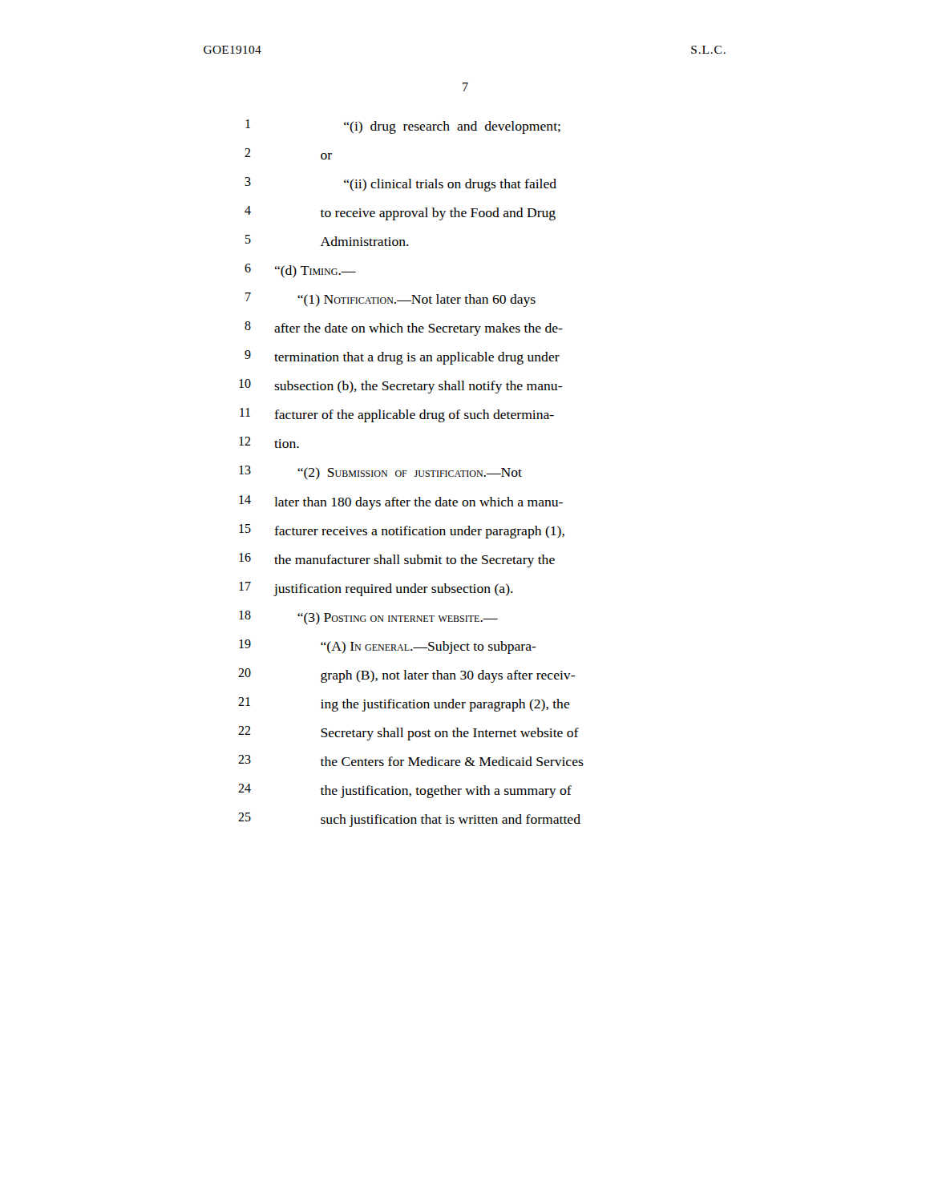GOE19104 S.L.C.
7
| 1 | “(i) drug research and development; |
| 2 | or |
| 3 | “(ii) clinical trials on drugs that failed |
| 4 | to receive approval by the Food and Drug |
| 5 | Administration. |
| 6 | “(d) Timing .— |
| 7 | “(1) Notification .—Not later than 60 days |
| 8 | after the date on which the Secretary makes the de- |
| 9 | termination that a drug is an applicable drug under |
| 10 | subsection (b), the Secretary shall notify the manu- |
| 11 | facturer of the applicable drug of such determina- |
| 12 | tion. |
| 13 | “(2) Submission of justification .—Not |
| 14 | later than 180 days after the date on which a manu- |
| 15 | facturer receives a notification under paragraph (1), |
| 16 | the manufacturer shall submit to the Secretary the |
| 17 | justification required under subsection (a). |
| 18 | “(3) Posting on internet website .— |
| 19 | “(A) In general .—Subject to subpara- |
| 20 | graph (B), not later than 30 days after receiv- |
| 21 | ing the justification under paragraph (2), the |
| 22 | Secretary shall post on the Internet website of |
| 23 | the Centers for Medicare & Medicaid Services |
| 24 | the justification, together with a summary of |
| 25 | such justification that is written and formatted |